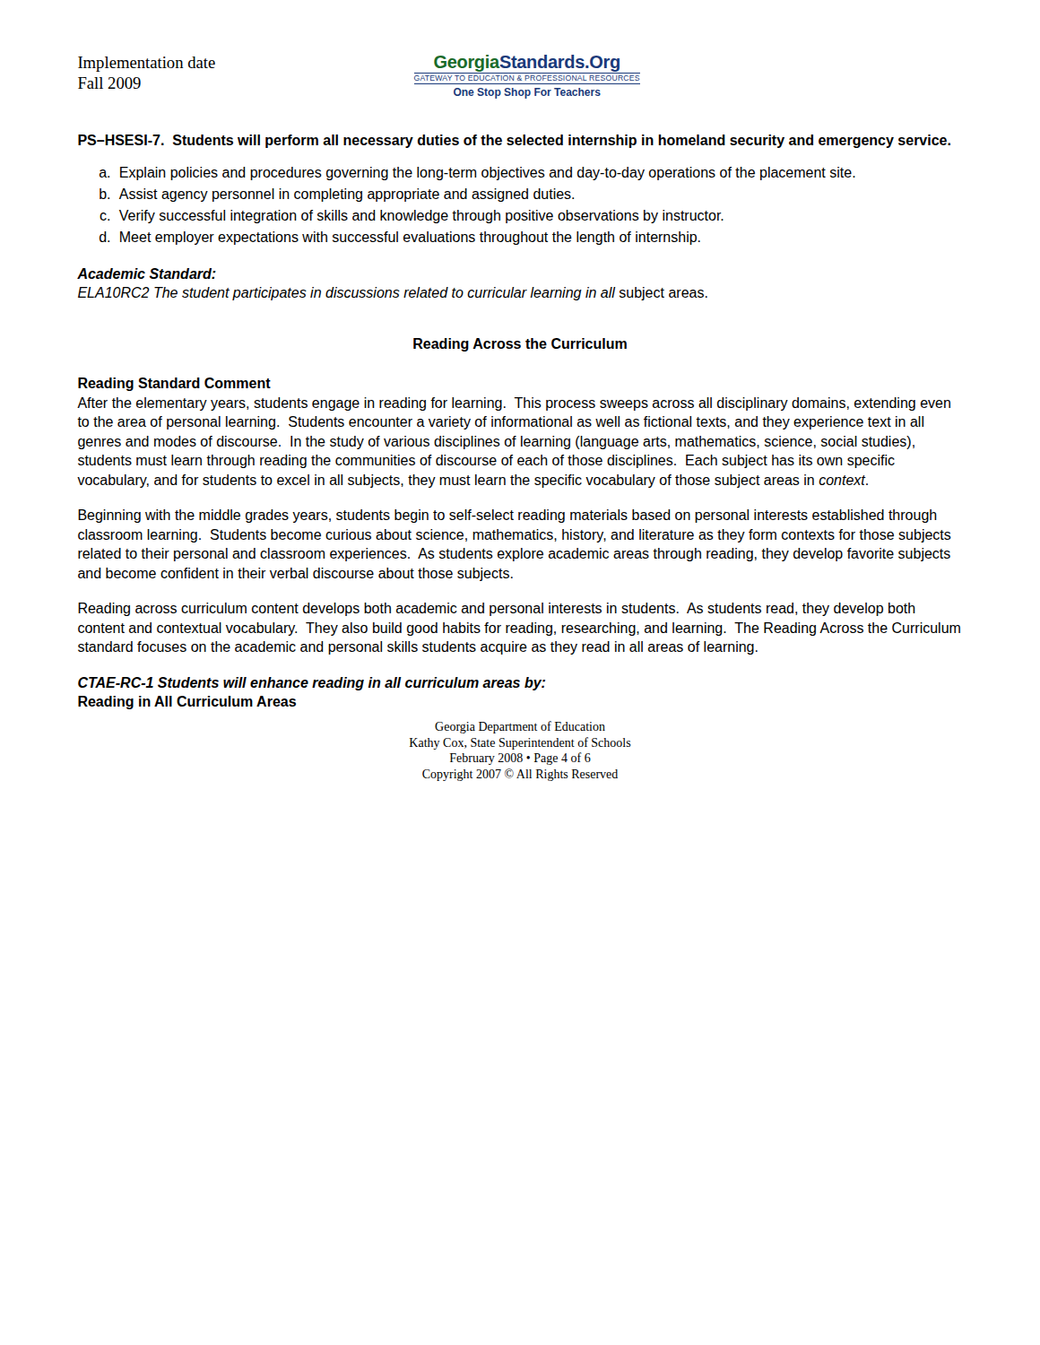Implementation date
Fall 2009
Georgia Standards.Org
GATEWAY TO EDUCATION & PROFESSIONAL RESOURCES
One Stop Shop For Teachers
PS–HSESI-7. Students will perform all necessary duties of the selected internship in homeland security and emergency service.
Explain policies and procedures governing the long-term objectives and day-to-day operations of the placement site.
Assist agency personnel in completing appropriate and assigned duties.
Verify successful integration of skills and knowledge through positive observations by instructor.
Meet employer expectations with successful evaluations throughout the length of internship.
Academic Standard:
ELA10RC2 The student participates in discussions related to curricular learning in all subject areas.
Reading Across the Curriculum
Reading Standard Comment
After the elementary years, students engage in reading for learning. This process sweeps across all disciplinary domains, extending even to the area of personal learning. Students encounter a variety of informational as well as fictional texts, and they experience text in all genres and modes of discourse. In the study of various disciplines of learning (language arts, mathematics, science, social studies), students must learn through reading the communities of discourse of each of those disciplines. Each subject has its own specific vocabulary, and for students to excel in all subjects, they must learn the specific vocabulary of those subject areas in context.
Beginning with the middle grades years, students begin to self-select reading materials based on personal interests established through classroom learning. Students become curious about science, mathematics, history, and literature as they form contexts for those subjects related to their personal and classroom experiences. As students explore academic areas through reading, they develop favorite subjects and become confident in their verbal discourse about those subjects.
Reading across curriculum content develops both academic and personal interests in students. As students read, they develop both content and contextual vocabulary. They also build good habits for reading, researching, and learning. The Reading Across the Curriculum standard focuses on the academic and personal skills students acquire as they read in all areas of learning.
CTAE-RC-1 Students will enhance reading in all curriculum areas by:
Reading in All Curriculum Areas
Georgia Department of Education
Kathy Cox, State Superintendent of Schools
February 2008 • Page 4 of 6
Copyright 2007 © All Rights Reserved